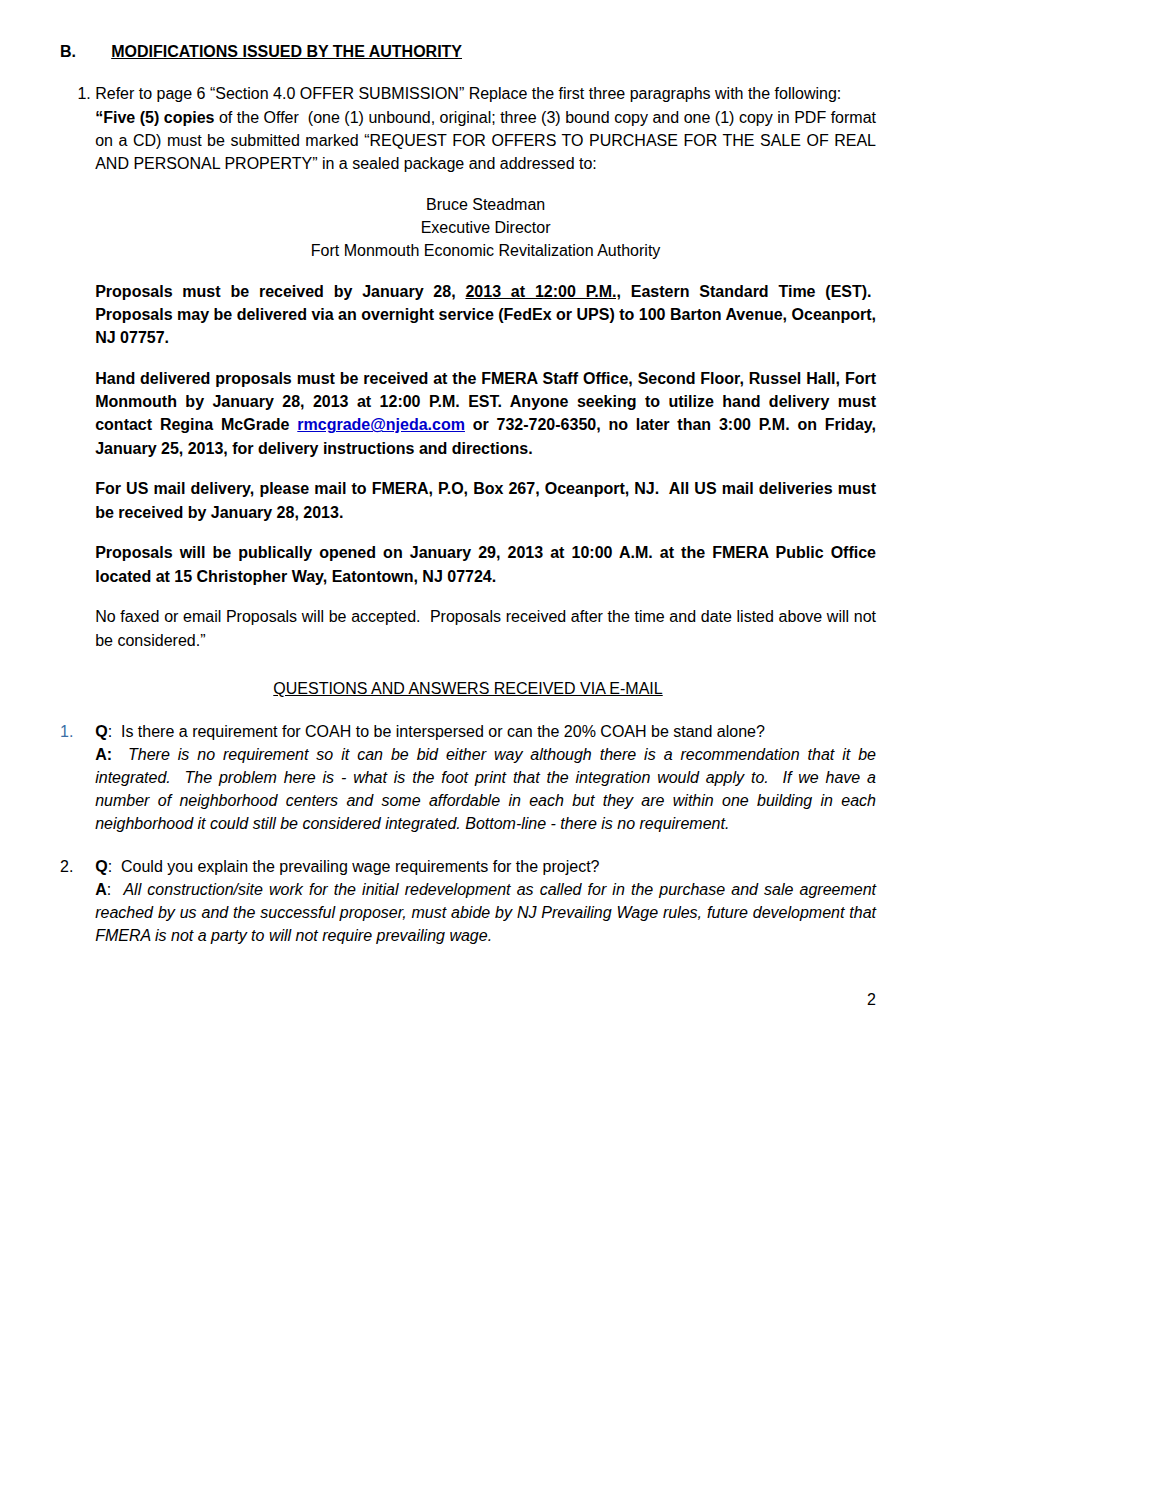B. MODIFICATIONS ISSUED BY THE AUTHORITY
Refer to page 6 “Section 4.0 OFFER SUBMISSION” Replace the first three paragraphs with the following:
“Five (5) copies of the Offer (one (1) unbound, original; three (3) bound copy and one (1) copy in PDF format on a CD) must be submitted marked “REQUEST FOR OFFERS TO PURCHASE FOR THE SALE OF REAL AND PERSONAL PROPERTY” in a sealed package and addressed to:
Bruce Steadman
Executive Director
Fort Monmouth Economic Revitalization Authority
Proposals must be received by January 28, 2013 at 12:00 P.M., Eastern Standard Time (EST). Proposals may be delivered via an overnight service (FedEx or UPS) to 100 Barton Avenue, Oceanport, NJ 07757.
Hand delivered proposals must be received at the FMERA Staff Office, Second Floor, Russel Hall, Fort Monmouth by January 28, 2013 at 12:00 P.M. EST. Anyone seeking to utilize hand delivery must contact Regina McGrade rmcgrade@njeda.com or 732-720-6350, no later than 3:00 P.M. on Friday, January 25, 2013, for delivery instructions and directions.
For US mail delivery, please mail to FMERA, P.O, Box 267, Oceanport, NJ. All US mail deliveries must be received by January 28, 2013.
Proposals will be publically opened on January 29, 2013 at 10:00 A.M. at the FMERA Public Office located at 15 Christopher Way, Eatontown, NJ 07724.
No faxed or email Proposals will be accepted. Proposals received after the time and date listed above will not be considered.”
QUESTIONS AND ANSWERS RECEIVED VIA E-MAIL
Q: Is there a requirement for COAH to be interspersed or can the 20% COAH be stand alone?
A: There is no requirement so it can be bid either way although there is a recommendation that it be integrated. The problem here is - what is the foot print that the integration would apply to. If we have a number of neighborhood centers and some affordable in each but they are within one building in each neighborhood it could still be considered integrated. Bottom-line - there is no requirement.
Q: Could you explain the prevailing wage requirements for the project?
A: All construction/site work for the initial redevelopment as called for in the purchase and sale agreement reached by us and the successful proposer, must abide by NJ Prevailing Wage rules, future development that FMERA is not a party to will not require prevailing wage.
2